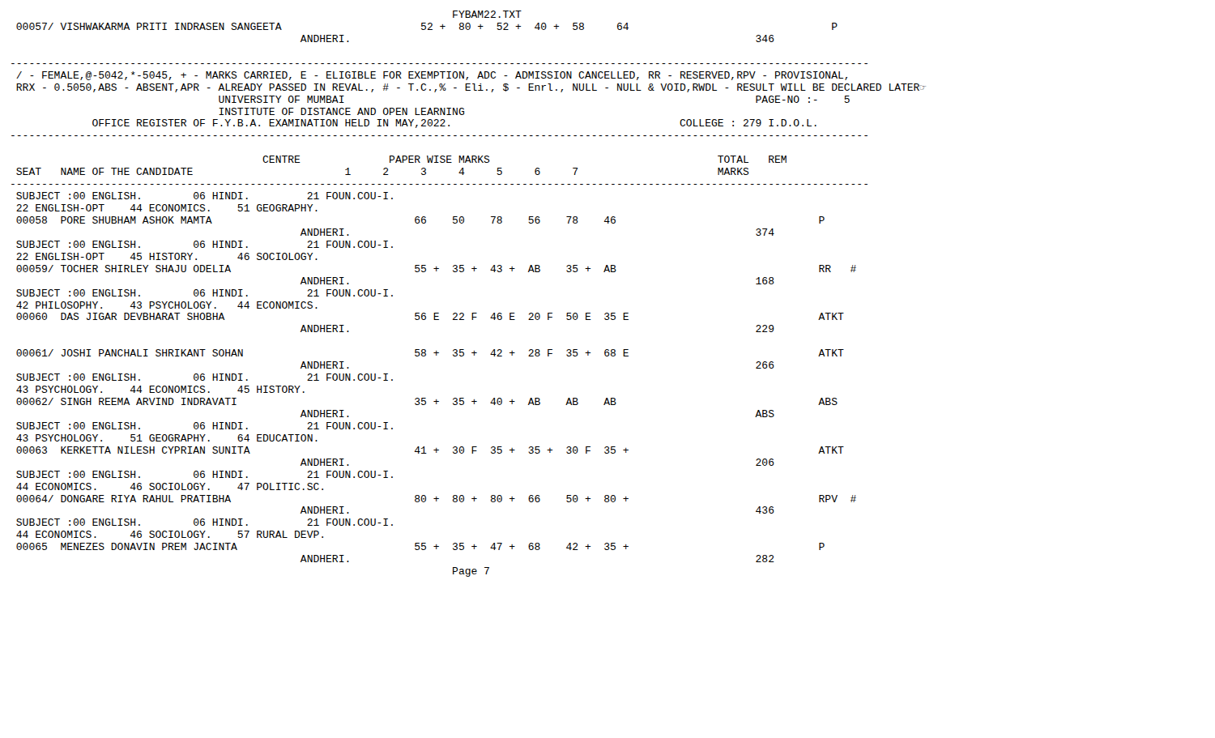FYBAM22.TXT — Office Register of F.Y.B.A. Examination held in May, 2022 — University of Mumbai, Institute of Distance and Open Learning
                                                                      FYBAM22.TXT
 00057/ VISHWAKARMA PRITI INDRASEN SANGEETA                      52 +  80 +  52 +  40 +  58     64                                P
                                              ANDHERI.                                                                346

----------------------------------------------------------------------------------------------------------------------------------------
 / - FEMALE,@-5042,*-5045, + - MARKS CARRIED, E - ELIGIBLE FOR EXEMPTION, ADC - ADMISSION CANCELLED, RR - RESERVED,RPV - PROVISIONAL,
 RRX - 0.5050,ABS - ABSENT,APR - ALREADY PASSED IN REVAL., # - T.C.,% - Eli., $ - Enrl., NULL - NULL & VOID,RWDL - RESULT WILL BE DECLARED LATER☞
                                 UNIVERSITY OF MUMBAI                                                                 PAGE-NO :-    5
                                 INSTITUTE OF DISTANCE AND OPEN LEARNING
             OFFICE REGISTER OF F.Y.B.A. EXAMINATION HELD IN MAY,2022.                                    COLLEGE : 279 I.D.O.L.
----------------------------------------------------------------------------------------------------------------------------------------

                                        CENTRE              PAPER WISE MARKS                                    TOTAL   REM
 SEAT   NAME OF THE CANDIDATE                        1     2     3     4     5     6     7                      MARKS
----------------------------------------------------------------------------------------------------------------------------------------
 SUBJECT :00 ENGLISH.        06 HINDI.         21 FOUN.COU-I.
 22 ENGLISH-OPT    44 ECONOMICS.    51 GEOGRAPHY.
 00058  PORE SHUBHAM ASHOK MAMTA                                66    50    78    56    78    46                                P
                                              ANDHERI.                                                                374
 SUBJECT :00 ENGLISH.        06 HINDI.         21 FOUN.COU-I.
 22 ENGLISH-OPT    45 HISTORY.      46 SOCIOLOGY.
 00059/ TOCHER SHIRLEY SHAJU ODELIA                             55 +  35 +  43 +  AB    35 +  AB                                RR   #
                                              ANDHERI.                                                                168
 SUBJECT :00 ENGLISH.        06 HINDI.         21 FOUN.COU-I.
 42 PHILOSOPHY.    43 PSYCHOLOGY.   44 ECONOMICS.
 00060  DAS JIGAR DEVBHARAT SHOBHA                              56 E  22 F  46 E  20 F  50 E  35 E                              ATKT
                                              ANDHERI.                                                                229

 00061/ JOSHI PANCHALI SHRIKANT SOHAN                           58 +  35 +  42 +  28 F  35 +  68 E                              ATKT
                                              ANDHERI.                                                                266
 SUBJECT :00 ENGLISH.        06 HINDI.         21 FOUN.COU-I.
 43 PSYCHOLOGY.    44 ECONOMICS.    45 HISTORY.
 00062/ SINGH REEMA ARVIND INDRAVATI                            35 +  35 +  40 +  AB    AB    AB                                ABS
                                              ANDHERI.                                                                ABS
 SUBJECT :00 ENGLISH.        06 HINDI.         21 FOUN.COU-I.
 43 PSYCHOLOGY.    51 GEOGRAPHY.    64 EDUCATION.
 00063  KERKETTA NILESH CYPRIAN SUNITA                          41 +  30 F  35 +  35 +  30 F  35 +                              ATKT
                                              ANDHERI.                                                                206
 SUBJECT :00 ENGLISH.        06 HINDI.         21 FOUN.COU-I.
 44 ECONOMICS.     46 SOCIOLOGY.    47 POLITIC.SC.
 00064/ DONGARE RIYA RAHUL PRATIBHA                             80 +  80 +  80 +  66    50 +  80 +                              RPV  #
                                              ANDHERI.                                                                436
 SUBJECT :00 ENGLISH.        06 HINDI.         21 FOUN.COU-I.
 44 ECONOMICS.     46 SOCIOLOGY.    57 RURAL DEVP.
 00065  MENEZES DONAVIN PREM JACINTA                            55 +  35 +  47 +  68    42 +  35 +                              P
                                              ANDHERI.                                                                282
                                                                      Page 7